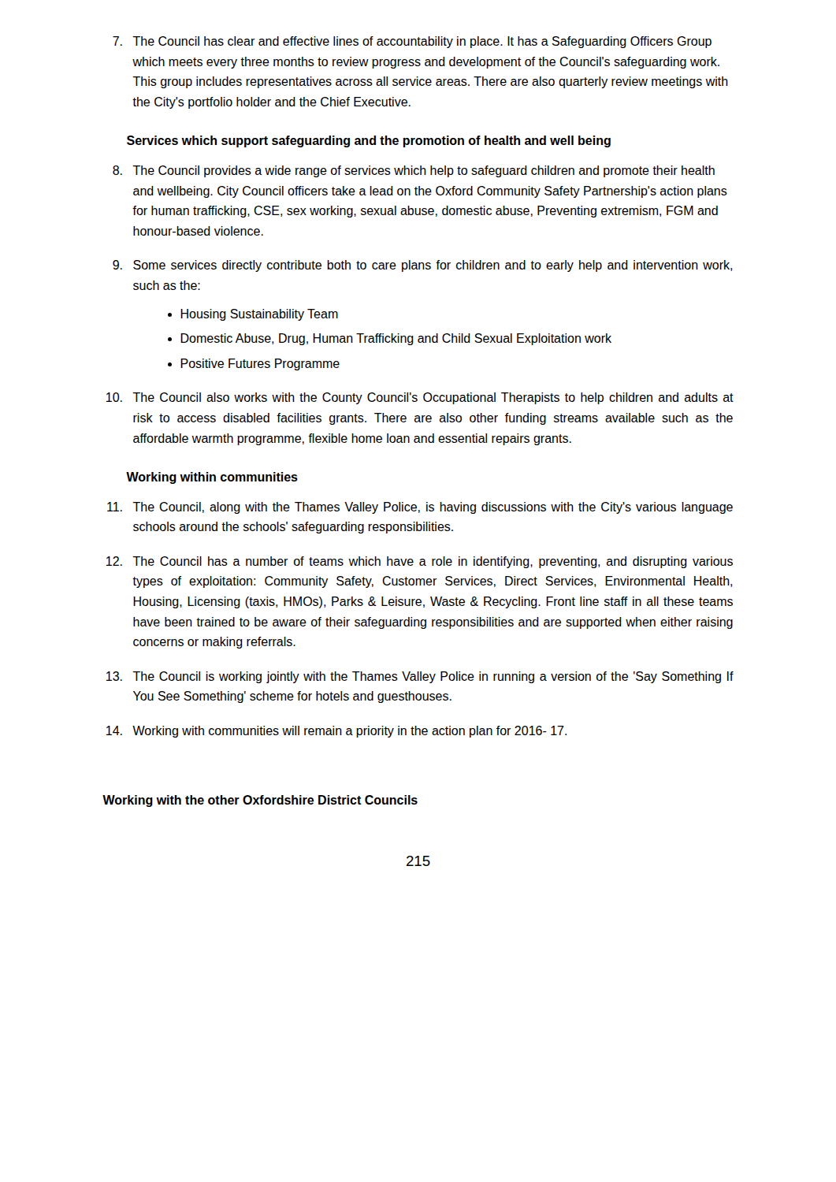The Council has clear and effective lines of accountability in place. It has a Safeguarding Officers Group which meets every three months to review progress and development of the Council's safeguarding work. This group includes representatives across all service areas. There are also quarterly review meetings with the City's portfolio holder and the Chief Executive.
Services which support safeguarding and the promotion of health and well being
The Council provides a wide range of services which help to safeguard children and promote their health and wellbeing. City Council officers take a lead on the Oxford Community Safety Partnership's action plans for human trafficking, CSE, sex working, sexual abuse, domestic abuse, Preventing extremism, FGM and honour-based violence.
Some services directly contribute both to care plans for children and to early help and intervention work, such as the:
Housing Sustainability Team
Domestic Abuse, Drug, Human Trafficking and Child Sexual Exploitation work
Positive Futures Programme
The Council also works with the County Council's Occupational Therapists to help children and adults at risk to access disabled facilities grants. There are also other funding streams available such as the affordable warmth programme, flexible home loan and essential repairs grants.
Working within communities
The Council, along with the Thames Valley Police, is having discussions with the City's various language schools around the schools' safeguarding responsibilities.
The Council has a number of teams which have a role in identifying, preventing, and disrupting various types of exploitation: Community Safety, Customer Services, Direct Services, Environmental Health, Housing, Licensing (taxis, HMOs), Parks & Leisure, Waste & Recycling. Front line staff in all these teams have been trained to be aware of their safeguarding responsibilities and are supported when either raising concerns or making referrals.
The Council is working jointly with the Thames Valley Police in running a version of the 'Say Something If You See Something' scheme for hotels and guesthouses.
Working with communities will remain a priority in the action plan for 2016- 17.
Working with the other Oxfordshire District Councils
215